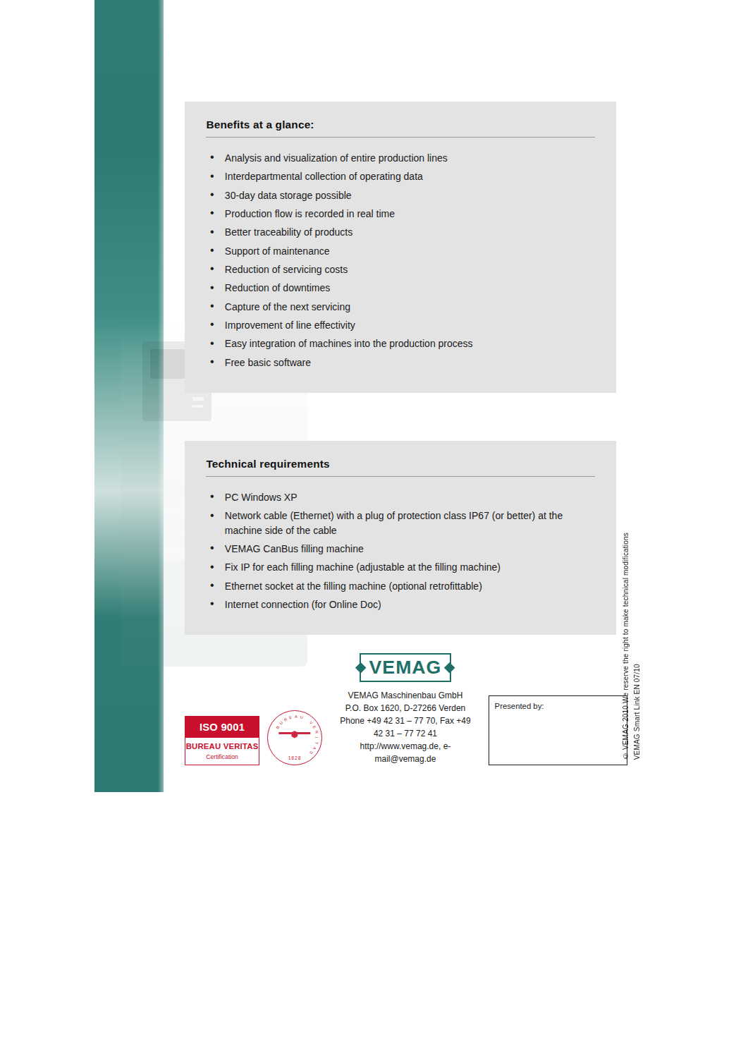Benefits at a glance:
Analysis and visualization of entire production lines
Interdepartmental collection of operating data
30-day data storage possible
Production flow is recorded in real time
Better traceability of products
Support of maintenance
Reduction of servicing costs
Reduction of downtimes
Capture of the next servicing
Improvement of line effectivity
Easy integration of machines into the production process
Free basic software
Technical requirements
PC Windows XP
Network cable (Ethernet) with a plug of protection class IP67 (or better) at the machine side of the cable
VEMAG CanBus filling machine
Fix IP for each filling machine (adjustable at the filling machine)
Ethernet socket at the filling machine (optional retrofittable)
Internet connection (for Online Doc)
ISO 9001
BUREAU VERITAS
Certification
B U R E A U V E R I T A S
1828
VEMAG
VEMAG Maschinenbau GmbH
P.O. Box 1620, D-27266 Verden
Phone +49 42 31 – 77 70, Fax +49 42 31 – 77 72 41
http://www.vemag.de, e-mail@vemag.de
Presented by:
© VEMAG 2010 We reserve the right to make technical modifications VEMAG Smart Link EN 07/10